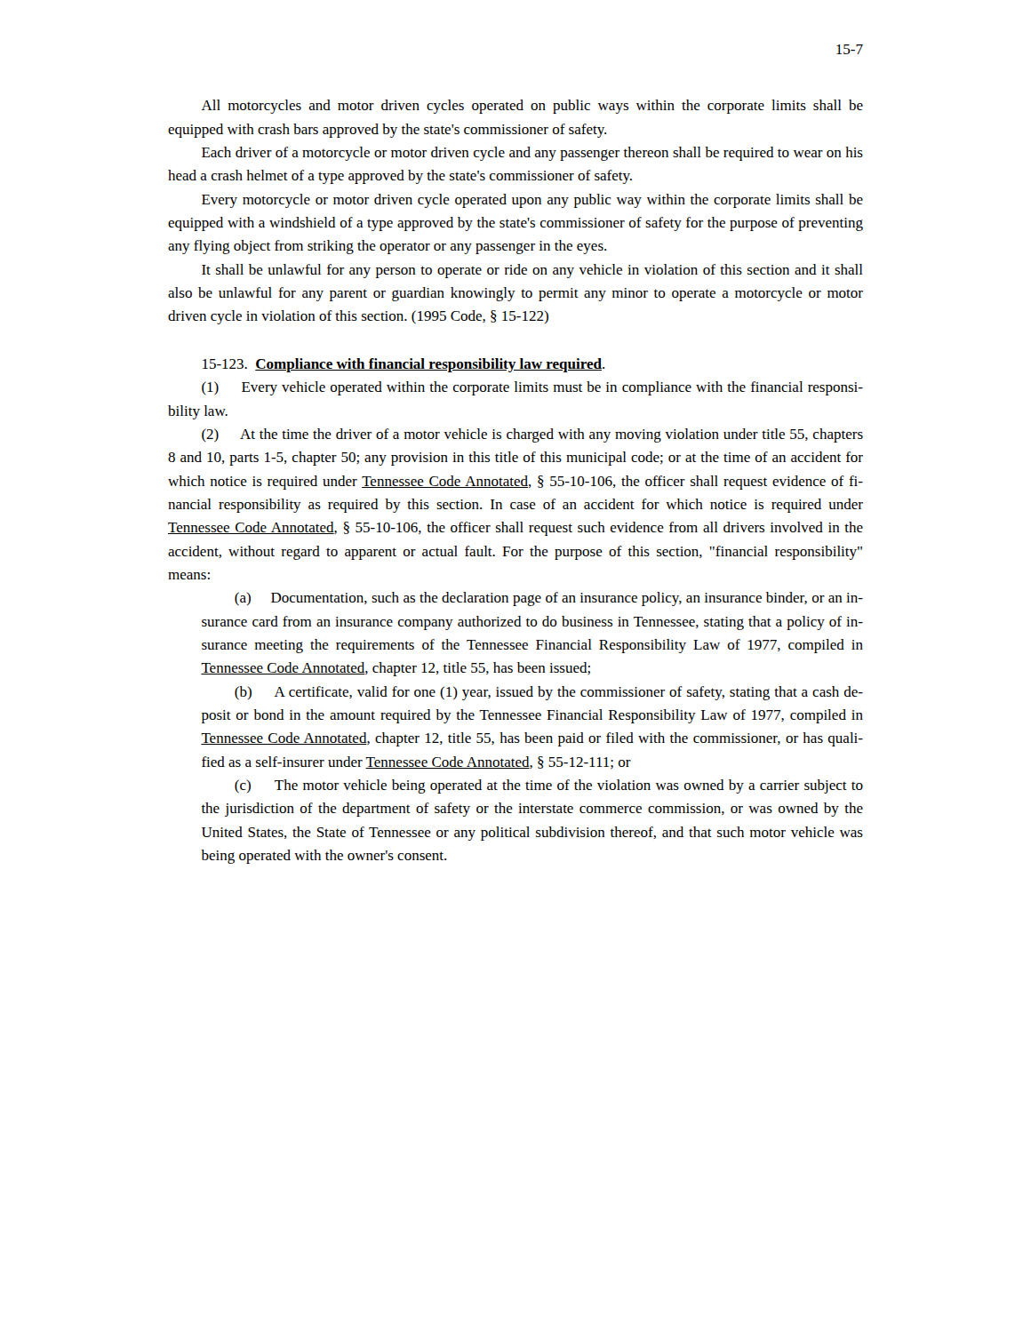15-7
All motorcycles and motor driven cycles operated on public ways within the corporate limits shall be equipped with crash bars approved by the state's commissioner of safety.
Each driver of a motorcycle or motor driven cycle and any passenger thereon shall be required to wear on his head a crash helmet of a type approved by the state's commissioner of safety.
Every motorcycle or motor driven cycle operated upon any public way within the corporate limits shall be equipped with a windshield of a type approved by the state's commissioner of safety for the purpose of preventing any flying object from striking the operator or any passenger in the eyes.
It shall be unlawful for any person to operate or ride on any vehicle in violation of this section and it shall also be unlawful for any parent or guardian knowingly to permit any minor to operate a motorcycle or motor driven cycle in violation of this section. (1995 Code, § 15-122)
15-123. Compliance with financial responsibility law required.
(1) Every vehicle operated within the corporate limits must be in compliance with the financial responsibility law.
(2) At the time the driver of a motor vehicle is charged with any moving violation under title 55, chapters 8 and 10, parts 1-5, chapter 50; any provision in this title of this municipal code; or at the time of an accident for which notice is required under Tennessee Code Annotated, § 55-10-106, the officer shall request evidence of financial responsibility as required by this section. In case of an accident for which notice is required under Tennessee Code Annotated, § 55-10-106, the officer shall request such evidence from all drivers involved in the accident, without regard to apparent or actual fault. For the purpose of this section, "financial responsibility" means:
(a) Documentation, such as the declaration page of an insurance policy, an insurance binder, or an insurance card from an insurance company authorized to do business in Tennessee, stating that a policy of insurance meeting the requirements of the Tennessee Financial Responsibility Law of 1977, compiled in Tennessee Code Annotated, chapter 12, title 55, has been issued;
(b) A certificate, valid for one (1) year, issued by the commissioner of safety, stating that a cash deposit or bond in the amount required by the Tennessee Financial Responsibility Law of 1977, compiled in Tennessee Code Annotated, chapter 12, title 55, has been paid or filed with the commissioner, or has qualified as a self-insurer under Tennessee Code Annotated, § 55-12-111; or
(c) The motor vehicle being operated at the time of the violation was owned by a carrier subject to the jurisdiction of the department of safety or the interstate commerce commission, or was owned by the United States, the State of Tennessee or any political subdivision thereof, and that such motor vehicle was being operated with the owner's consent.